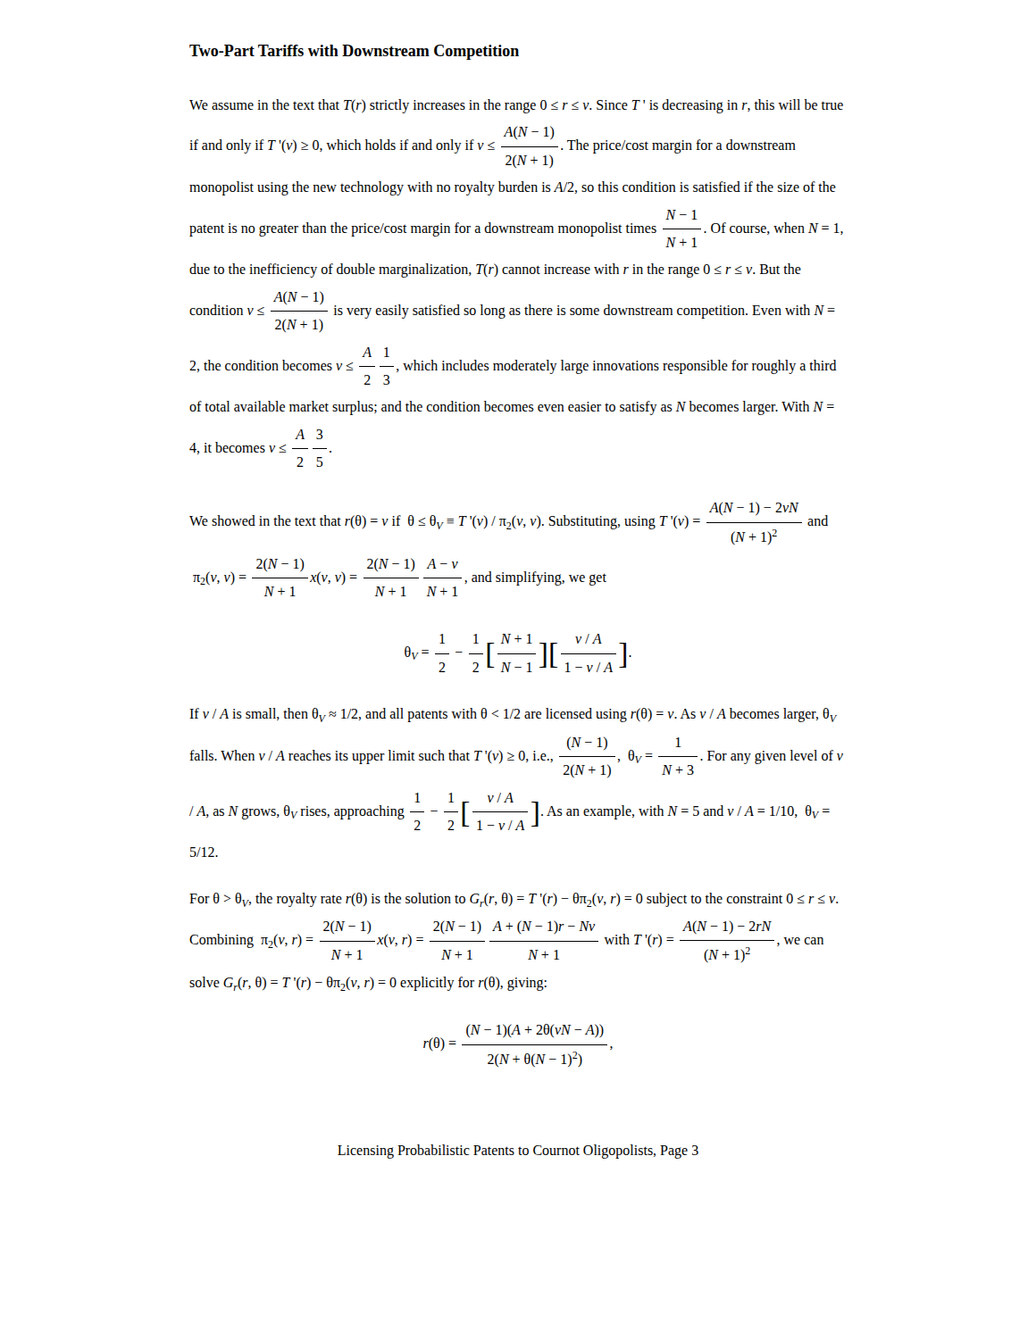Two-Part Tariffs with Downstream Competition
We assume in the text that T(r) strictly increases in the range 0 ≤ r ≤ v. Since T ' is decreasing in r, this will be true if and only if T '(v) ≥ 0, which holds if and only if v ≤ A(N − 1) 2(N + 1). The price/cost margin for a downstream monopolist using the new technology with no royalty burden is A/2, so this condition is satisfied if the size of the patent is no greater than the price/cost margin for a downstream monopolist times N − 1 N + 1. Of course, when N = 1, due to the inefficiency of double marginalization, T(r) cannot increase with r in the range 0 ≤ r ≤ v. But the condition v ≤ A(N − 1) 2(N + 1) is very easily satisfied so long as there is some downstream competition. Even with N = 2, the condition becomes v ≤ A 213, which includes moderately large innovations responsible for roughly a third of total available market surplus; and the condition becomes even easier to satisfy as N becomes larger. With N = 4, it becomes v ≤ A 235.
We showed in the text that r(θ) = v if θ ≤ θV ≡ T '(v) / π2(v, v). Substituting, using T '(v) = A(N − 1) − 2vN(N + 1)2 and π2(v, v) = 2(N − 1) N + 1 x(v, v) = 2(N − 1) N + 1 A − v N + 1, and simplifying, we get
θV = 12 − 12[N + 1 N − 1][v / A 1 − v / A].
If v / A is small, then θV ≈ 1/2, and all patents with θ < 1/2 are licensed using r(θ) = v. As v / A becomes larger, θV falls. When v / A reaches its upper limit such that T '(v) ≥ 0, i.e., (N − 1) 2(N + 1), θV = 1 N + 3. For any given level of v / A, as N grows, θV rises, approaching 12 − 12[v / A 1 − v / A]. As an example, with N = 5 and v / A = 1/10, θV = 5/12.
For θ > θV, the royalty rate r(θ) is the solution to Gr(r, θ) = T '(r) − θπ2(v, r) = 0 subject to the constraint 0 ≤ r ≤ v. Combining π2(v, r) = 2(N − 1) N + 1 x(v, r) = 2(N − 1) N + 1 A + (N − 1)r − Nv N + 1 with T '(r) = A(N − 1) − 2rN(N + 1)2, we can solve Gr(r, θ) = T '(r) − θπ2(v, r) = 0 explicitly for r(θ), giving:
r(θ) = (N − 1)(A + 2θ(vN − A)) 2(N + θ(N − 1)2),
Licensing Probabilistic Patents to Cournot Oligopolists, Page 3